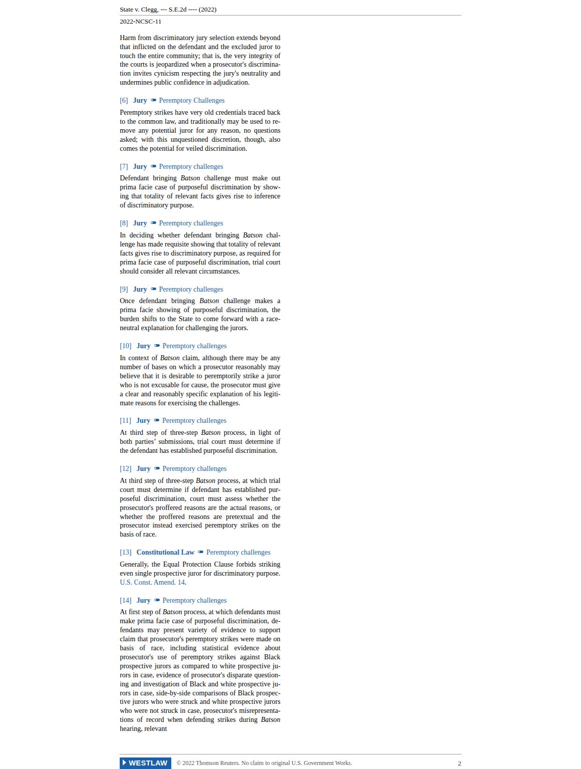State v. Clegg, --- S.E.2d ---- (2022)
2022-NCSC-11
Harm from discriminatory jury selection extends beyond that inflicted on the defendant and the excluded juror to touch the entire community; that is, the very integrity of the courts is jeopardized when a prosecutor's discrimination invites cynicism respecting the jury's neutrality and undermines public confidence in adjudication.
[6] Jury Peremptory Challenges
Peremptory strikes have very old credentials traced back to the common law, and traditionally may be used to remove any potential juror for any reason, no questions asked; with this unquestioned discretion, though, also comes the potential for veiled discrimination.
[7] Jury Peremptory challenges
Defendant bringing Batson challenge must make out prima facie case of purposeful discrimination by showing that totality of relevant facts gives rise to inference of discriminatory purpose.
[8] Jury Peremptory challenges
In deciding whether defendant bringing Batson challenge has made requisite showing that totality of relevant facts gives rise to discriminatory purpose, as required for prima facie case of purposeful discrimination, trial court should consider all relevant circumstances.
[9] Jury Peremptory challenges
Once defendant bringing Batson challenge makes a prima facie showing of purposeful discrimination, the burden shifts to the State to come forward with a race-neutral explanation for challenging the jurors.
[10] Jury Peremptory challenges
In context of Batson claim, although there may be any number of bases on which a prosecutor reasonably may believe that it is desirable to peremptorily strike a juror who is not excusable for cause, the prosecutor must give a clear and reasonably specific explanation of his legitimate reasons for exercising the challenges.
[11] Jury Peremptory challenges
At third step of three-step Batson process, in light of both parties’ submissions, trial court must determine if the defendant has established purposeful discrimination.
[12] Jury Peremptory challenges
At third step of three-step Batson process, at which trial court must determine if defendant has established purposeful discrimination, court must assess whether the prosecutor's proffered reasons are the actual reasons, or whether the proffered reasons are pretextual and the prosecutor instead exercised peremptory strikes on the basis of race.
[13] Constitutional Law Peremptory challenges
Generally, the Equal Protection Clause forbids striking even single prospective juror for discriminatory purpose. U.S. Const. Amend. 14.
[14] Jury Peremptory challenges
At first step of Batson process, at which defendants must make prima facie case of purposeful discrimination, defendants may present variety of evidence to support claim that prosecutor's peremptory strikes were made on basis of race, including statistical evidence about prosecutor's use of peremptory strikes against Black prospective jurors as compared to white prospective jurors in case, evidence of prosecutor's disparate questioning and investigation of Black and white prospective jurors in case, side-by-side comparisons of Black prospective jurors who were struck and white prospective jurors who were not struck in case, prosecutor's misrepresentations of record when defending strikes during Batson hearing, relevant
WESTLAW © 2022 Thomson Reuters. No claim to original U.S. Government Works. 2